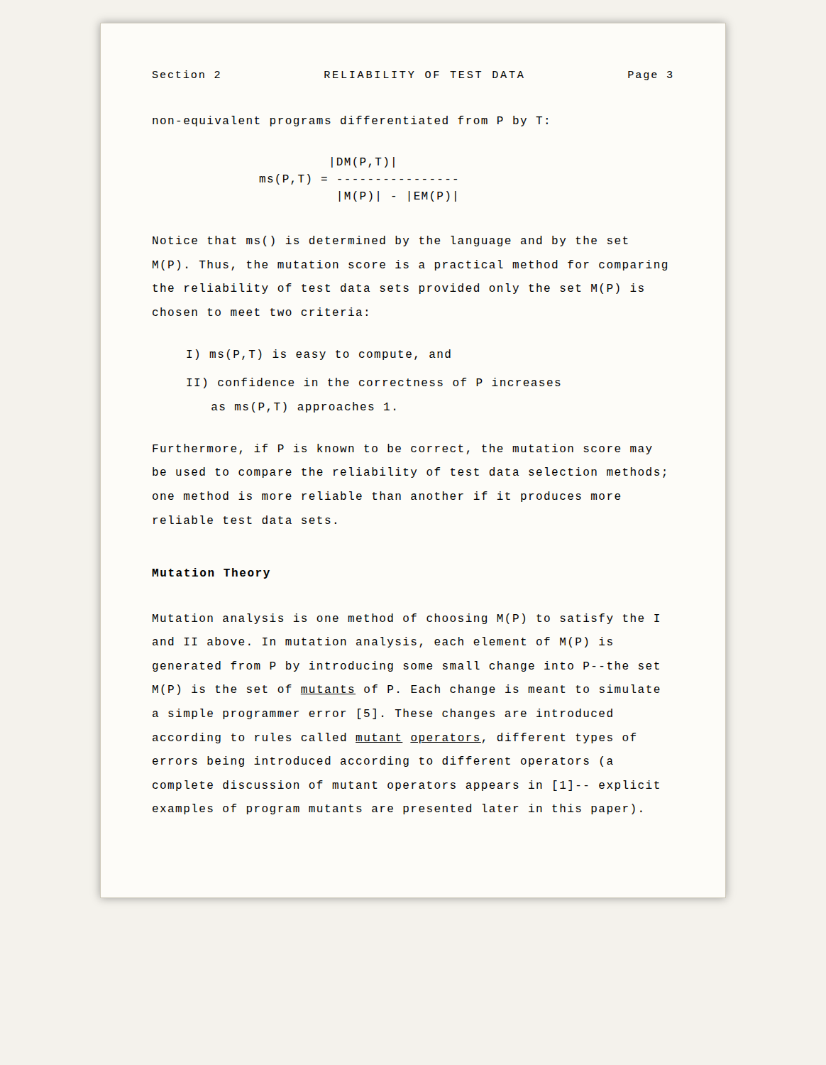Section 2 RELIABILITY OF TEST DATA Page 3
non-equivalent programs differentiated from P by T:
|DM(P,T)| ms(P,T) = ---------------- |M(P)| - |EM(P)|
Notice that ms() is determined by the language and by the set M(P). Thus, the mutation score is a practical method for comparing the reliability of test data sets provided only the set M(P) is chosen to meet two criteria:
I) ms(P,T) is easy to compute, and
II) confidence in the correctness of P increases as ms(P,T) approaches 1.
Furthermore, if P is known to be correct, the mutation score may be used to compare the reliability of test data selection methods; one method is more reliable than another if it produces more reliable test data sets.
Mutation Theory
Mutation analysis is one method of choosing M(P) to satisfy the I and II above. In mutation analysis, each element of M(P) is generated from P by introducing some small change into P--the set M(P) is the set of mutants of P. Each change is meant to simulate a simple programmer error [5]. These changes are introduced according to rules called mutant operators, different types of errors being introduced according to different operators (a complete discussion of mutant operators appears in [1]-- explicit examples of program mutants are presented later in this paper).